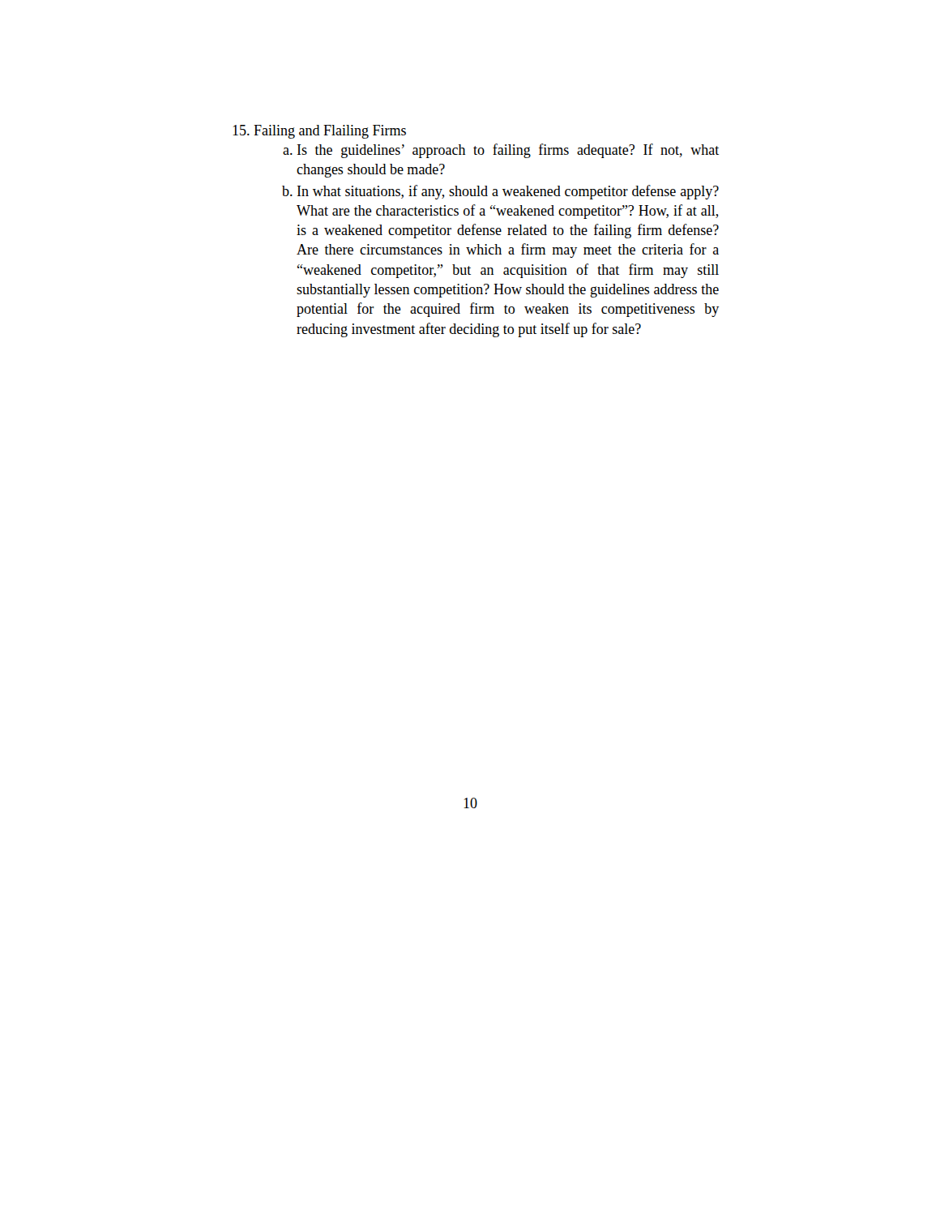Failing and Flailing Firms
Is the guidelines’ approach to failing firms adequate? If not, what changes should be made?
In what situations, if any, should a weakened competitor defense apply? What are the characteristics of a “weakened competitor”? How, if at all, is a weakened competitor defense related to the failing firm defense? Are there circumstances in which a firm may meet the criteria for a “weakened competitor,” but an acquisition of that firm may still substantially lessen competition? How should the guidelines address the potential for the acquired firm to weaken its competitiveness by reducing investment after deciding to put itself up for sale?
10